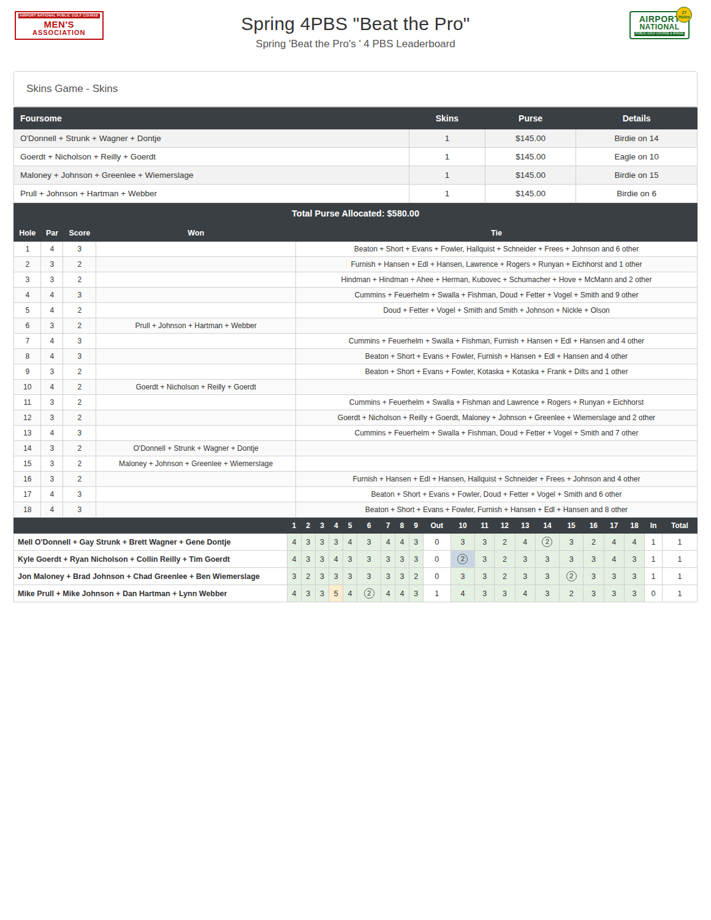AIRPORT NATIONAL PUBLIC GOLF COURSE
MEN'S
ASSOCIATION
Spring 4PBS "Beat the Pro"
Spring 'Beat the Pro's ' 4 PBS Leaderboard
27 Holes
AIRPORT
NATIONAL
PUBLIC GOLF COURSE & RANGE
Skins Game - Skins
| Foursome | Skins | Purse | Details |
| --- | --- | --- | --- |
| O'Donnell + Strunk + Wagner + Dontje | 1 | $145.00 | Birdie on 14 |
| Goerdt + Nicholson + Reilly + Goerdt | 1 | $145.00 | Eagle on 10 |
| Maloney + Johnson + Greenlee + Wiemerslage | 1 | $145.00 | Birdie on 15 |
| Prull + Johnson + Hartman + Webber | 1 | $145.00 | Birdie on 6 |
| Total Purse Allocated: $580.00 |
| Hole | Par | Score | Won | Tie |
| --- | --- | --- | --- | --- |
| 1 | 4 | 3 | | Beaton + Short + Evans + Fowler, Hallquist + Schneider + Frees + Johnson and 6 other |
| 2 | 3 | 2 | | Furnish + Hansen + Edl + Hansen, Lawrence + Rogers + Runyan + Eichhorst and 1 other |
| 3 | 3 | 2 | | Hindman + Hindman + Ahee + Herman, Kubovec + Schumacher + Hove + McMann and 2 other |
| 4 | 4 | 3 | | Cummins + Feuerhelm + Swalla + Fishman, Doud + Fetter + Vogel + Smith and 9 other |
| 5 | 4 | 2 | | Doud + Fetter + Vogel + Smith and Smith + Johnson + Nickle + Olson |
| 6 | 3 | 2 | Prull + Johnson + Hartman + Webber | |
| 7 | 4 | 3 | | Cummins + Feuerhelm + Swalla + Fishman, Furnish + Hansen + Edl + Hansen and 4 other |
| 8 | 4 | 3 | | Beaton + Short + Evans + Fowler, Furnish + Hansen + Edl + Hansen and 4 other |
| 9 | 3 | 2 | | Beaton + Short + Evans + Fowler, Kotaska + Kotaska + Frank + Dilts and 1 other |
| 10 | 4 | 2 | Goerdt + Nicholson + Reilly + Goerdt | |
| 11 | 3 | 2 | | Cummins + Feuerhelm + Swalla + Fishman and Lawrence + Rogers + Runyan + Eichhorst |
| 12 | 3 | 2 | | Goerdt + Nicholson + Reilly + Goerdt, Maloney + Johnson + Greenlee + Wiemerslage and 2 other |
| 13 | 4 | 3 | | Cummins + Feuerhelm + Swalla + Fishman, Doud + Fetter + Vogel + Smith and 7 other |
| 14 | 3 | 2 | O'Donnell + Strunk + Wagner + Dontje | |
| 15 | 3 | 2 | Maloney + Johnson + Greenlee + Wiemerslage | |
| 16 | 3 | 2 | | Furnish + Hansen + Edl + Hansen, Hallquist + Schneider + Frees + Johnson and 4 other |
| 17 | 4 | 3 | | Beaton + Short + Evans + Fowler, Doud + Fetter + Vogel + Smith and 6 other |
| 18 | 4 | 3 | | Beaton + Short + Evans + Fowler, Furnish + Hansen + Edl + Hansen and 8 other |
| | 1 | 2 | 3 | 4 | 5 | 6 | 7 | 8 | 9 | Out | 10 | 11 | 12 | 13 | 14 | 15 | 16 | 17 | 18 | In | Total |
| --- | --- | --- | --- | --- | --- | --- | --- | --- | --- | --- | --- | --- | --- | --- | --- | --- | --- | --- | --- | --- | --- |
| Mell O'Donnell + Gay Strunk + Brett Wagner + Gene Dontje | 4 | 3 | 3 | 3 | 4 | 3 | 4 | 4 | 3 | 0 | 3 | 3 | 2 | 4 | 2 | 3 | 2 | 4 | 4 | 1 | 1 |
| Kyle Goerdt + Ryan Nicholson + Collin Reilly + Tim Goerdt | 4 | 3 | 3 | 4 | 3 | 3 | 3 | 3 | 3 | 0 | 2 | 3 | 2 | 3 | 3 | 3 | 3 | 4 | 3 | 1 | 1 |
| Jon Maloney + Brad Johnson + Chad Greenlee + Ben Wiemerslage | 3 | 2 | 3 | 3 | 3 | 3 | 3 | 3 | 2 | 0 | 3 | 3 | 2 | 3 | 3 | 2 | 3 | 3 | 3 | 1 | 1 |
| Mike Prull + Mike Johnson + Dan Hartman + Lynn Webber | 4 | 3 | 3 | 5 | 4 | 2 | 4 | 4 | 3 | 1 | 4 | 3 | 3 | 4 | 3 | 2 | 3 | 3 | 3 | 0 | 1 |